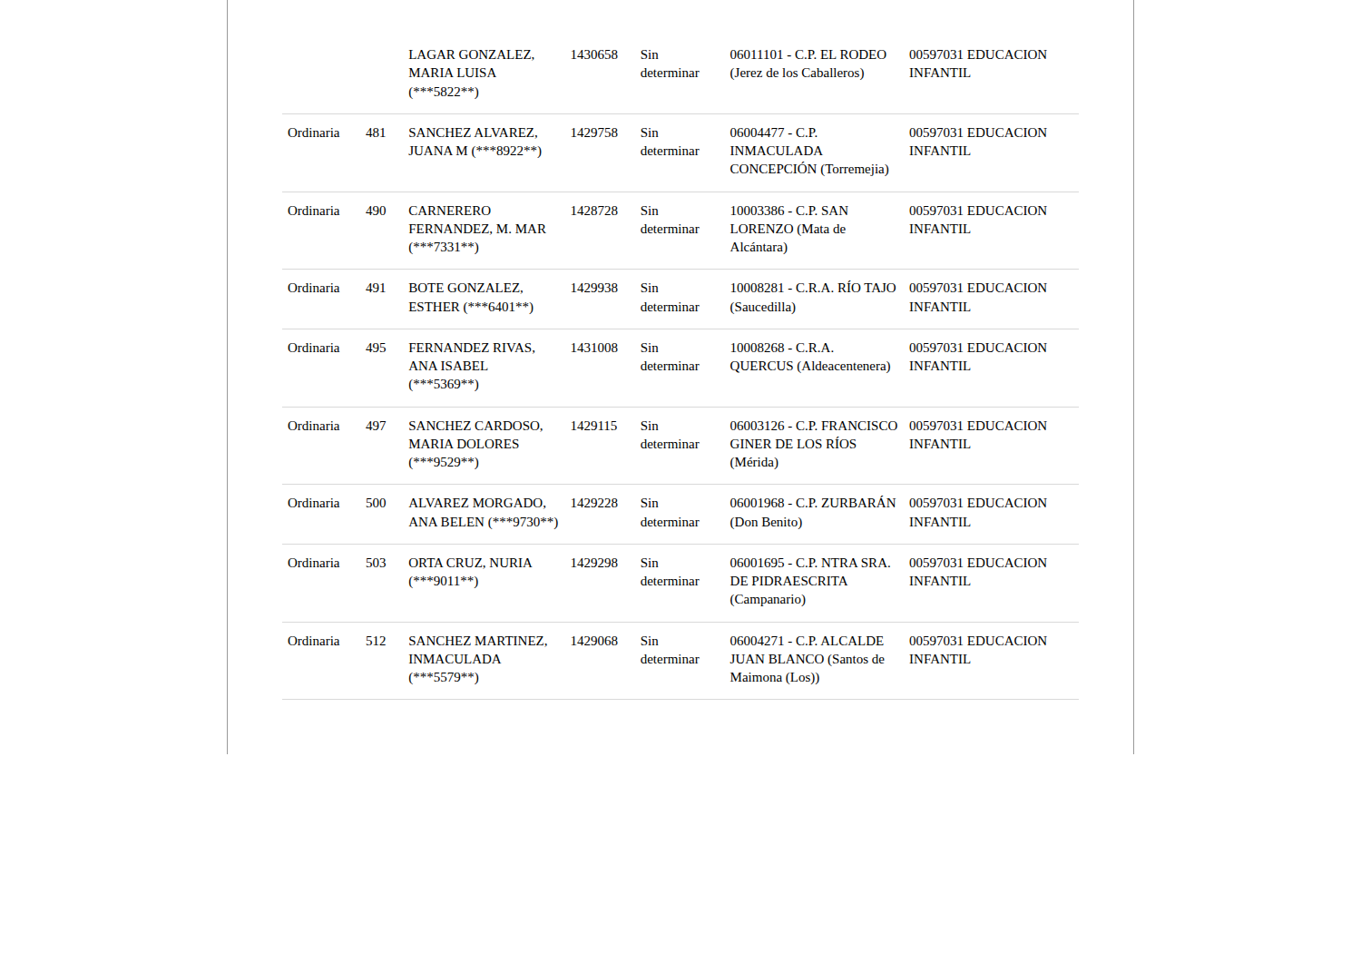| | | LAGAR GONZALEZ, MARIA LUISA (***5822**) | 1430658 | Sin determinar | 06011101 - C.P. EL RODEO (Jerez de los Caballeros) | 00597031 EDUCACION INFANTIL |
| Ordinaria | 481 | SANCHEZ ALVAREZ, JUANA M (***8922**) | 1429758 | Sin determinar | 06004477 - C.P. INMACULADA CONCEPCIÓN (Torremejia) | 00597031 EDUCACION INFANTIL |
| Ordinaria | 490 | CARNERERO FERNANDEZ, M. MAR (***7331**) | 1428728 | Sin determinar | 10003386 - C.P. SAN LORENZO (Mata de Alcántara) | 00597031 EDUCACION INFANTIL |
| Ordinaria | 491 | BOTE GONZALEZ, ESTHER (***6401**) | 1429938 | Sin determinar | 10008281 - C.R.A. RÍO TAJO (Saucedilla) | 00597031 EDUCACION INFANTIL |
| Ordinaria | 495 | FERNANDEZ RIVAS, ANA ISABEL (***5369**) | 1431008 | Sin determinar | 10008268 - C.R.A. QUERCUS (Aldeacentenera) | 00597031 EDUCACION INFANTIL |
| Ordinaria | 497 | SANCHEZ CARDOSO, MARIA DOLORES (***9529**) | 1429115 | Sin determinar | 06003126 - C.P. FRANCISCO GINER DE LOS RÍOS (Mérida) | 00597031 EDUCACION INFANTIL |
| Ordinaria | 500 | ALVAREZ MORGADO, ANA BELEN (***9730**) | 1429228 | Sin determinar | 06001968 - C.P. ZURBARÁN (Don Benito) | 00597031 EDUCACION INFANTIL |
| Ordinaria | 503 | ORTA CRUZ, NURIA (***9011**) | 1429298 | Sin determinar | 06001695 - C.P. NTRA SRA. DE PIDRAESCRITA (Campanario) | 00597031 EDUCACION INFANTIL |
| Ordinaria | 512 | SANCHEZ MARTINEZ, INMACULADA (***5579**) | 1429068 | Sin determinar | 06004271 - C.P. ALCALDE JUAN BLANCO (Santos de Maimona (Los)) | 00597031 EDUCACION INFANTIL |